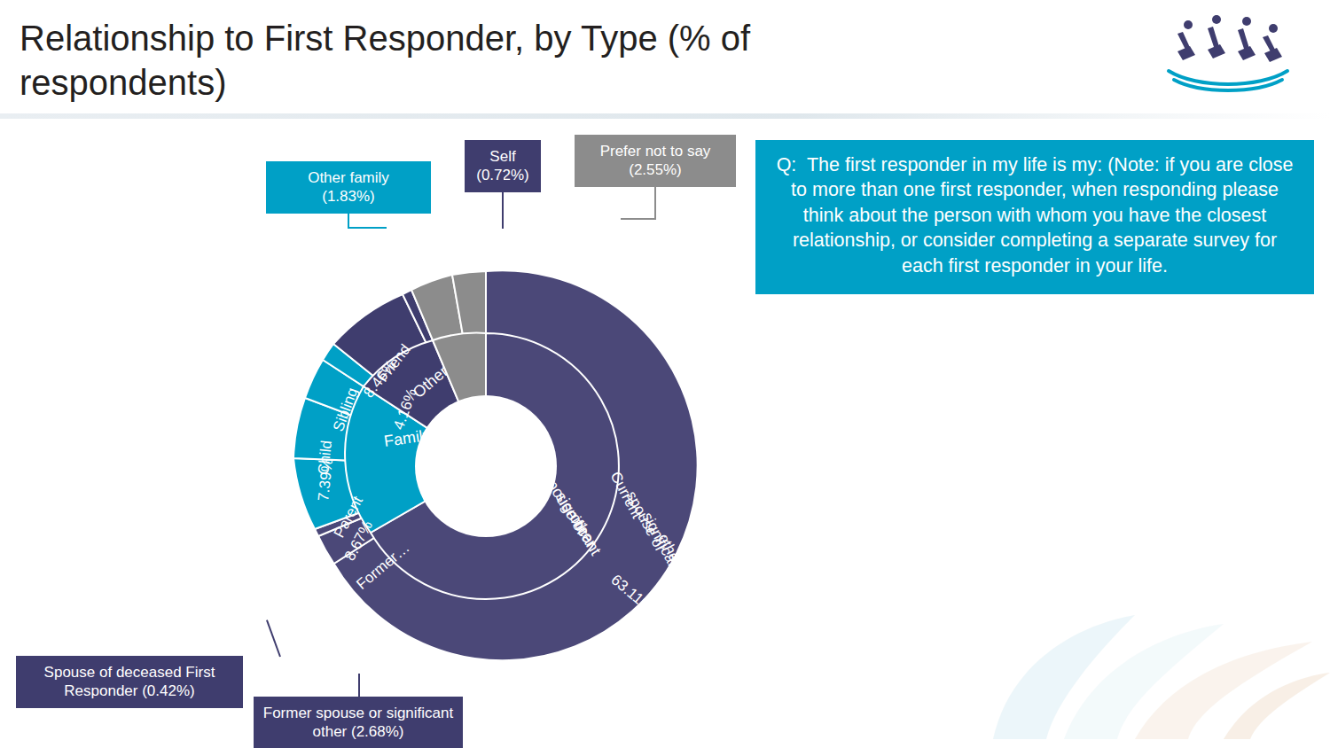Relationship to First Responder, by Type (% of respondents)
Q: The first responder in my life is my: (Note: if you are close to more than one first responder, when responding please think about the person with whom you have the closest relationship, or consider completing a separate survey for each first responder in your life.
Other family
(1.83%)
Self
(0.72%)
Prefer not to say
(2.55%)
Spouse of deceased First Responder (0.42%)
Former spouse or significant other (2.68%)
Friend 8.46% Sibling Child 7.39% Parent 8.67% Former… Current spouse or significant other 63.11% Other Family Spouse or significant other 4.16%